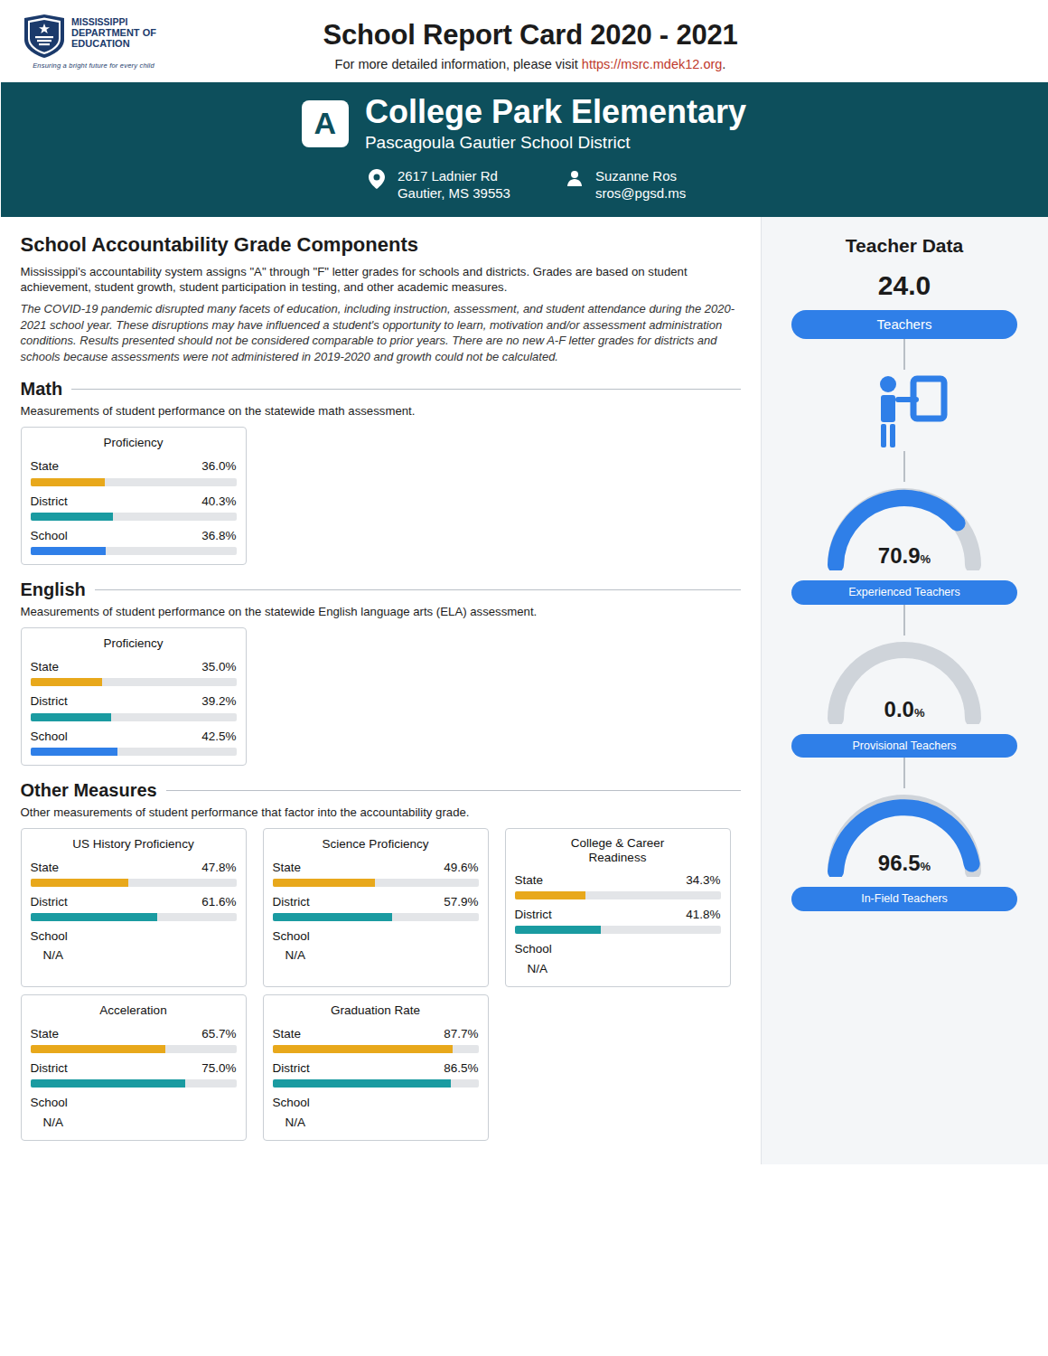MISSISSIPPI DEPARTMENT OF EDUCATION
Ensuring a bright future for every child
School Report Card 2020 - 2021
For more detailed information, please visit https://msrc.mdek12.org.
A
College Park Elementary
Pascagoula Gautier School District
2617 Ladnier Rd
Gautier, MS 39553
Suzanne Ros
sros@pgsd.ms
School Accountability Grade Components
Mississippi's accountability system assigns "A" through "F" letter grades for schools and districts. Grades are based on student achievement, student growth, student participation in testing, and other academic measures.
The COVID-19 pandemic disrupted many facets of education, including instruction, assessment, and student attendance during the 2020-2021 school year. These disruptions may have influenced a student's opportunity to learn, motivation and/or assessment administration conditions. Results presented should not be considered comparable to prior years. There are no new A-F letter grades for districts and schools because assessments were not administered in 2019-2020 and growth could not be calculated.
Math
Measurements of student performance on the statewide math assessment.
Proficiency
State 36.0%
District 40.3%
School 36.8%
English
Measurements of student performance on the statewide English language arts (ELA) assessment.
Proficiency
State 35.0%
District 39.2%
School 42.5%
Other Measures
Other measurements of student performance that factor into the accountability grade.
US History Proficiency
State 47.8%
District 61.6%
School
N/A
Science Proficiency
State 49.6%
District 57.9%
School
N/A
College & Career
Readiness
State 34.3%
District 41.8%
School
N/A
Acceleration
State 65.7%
District 75.0%
School
N/A
Graduation Rate
State 87.7%
District 86.5%
School
N/A
Teacher Data
24.0
Teachers
70.9%
Experienced Teachers
0.0%
Provisional Teachers
96.5%
In-Field Teachers